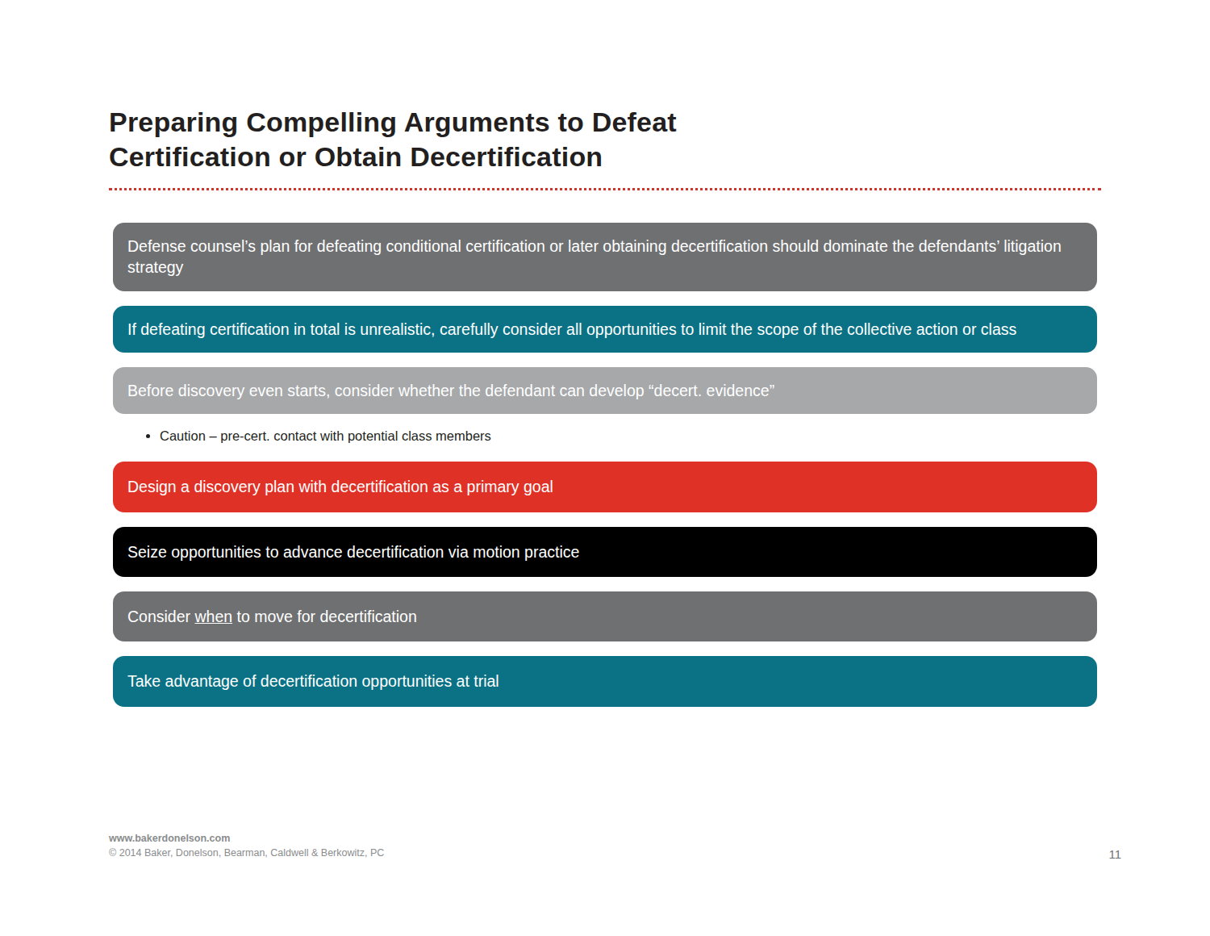Preparing Compelling Arguments to Defeat
Certification or Obtain Decertification
Defense counsel’s plan for defeating conditional certification or later obtaining decertification should dominate the defendants’ litigation strategy
If defeating certification in total is unrealistic, carefully consider all opportunities to limit the scope of the collective action or class
Before discovery even starts, consider whether the defendant can develop “decert. evidence”
Caution – pre-cert. contact with potential class members
Design a discovery plan with decertification as a primary goal
Seize opportunities to advance decertification via motion practice
Consider when to move for decertification
Take advantage of decertification opportunities at trial
www.bakerdonelson.com
© 2014 Baker, Donelson, Bearman, Caldwell & Berkowitz, PC
11